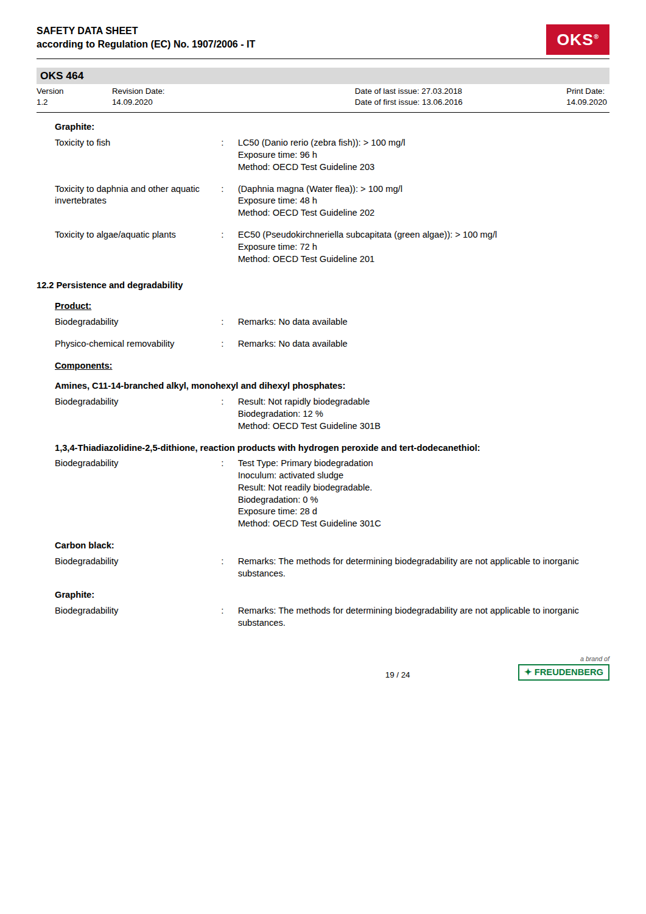SAFETY DATA SHEET
according to Regulation (EC) No. 1907/2006 - IT
OKS®
OKS 464
| Version 1.2 | Revision Date: 14.09.2020 | Date of last issue: 27.03.2018 Date of first issue: 13.06.2016 | Print Date: 14.09.2020 |
Graphite:
| Toxicity to fish | : | LC50 (Danio rerio (zebra fish)): > 100 mg/l Exposure time: 96 h Method: OECD Test Guideline 203 |
| Toxicity to daphnia and other aquatic invertebrates | : | (Daphnia magna (Water flea)): > 100 mg/l Exposure time: 48 h Method: OECD Test Guideline 202 |
| Toxicity to algae/aquatic plants | : | EC50 (Pseudokirchneriella subcapitata (green algae)): > 100 mg/l Exposure time: 72 h Method: OECD Test Guideline 201 |
12.2 Persistence and degradability
Product:
| Biodegradability | : | Remarks: No data available |
| Physico-chemical removability | : | Remarks: No data available |
Components:
Amines, C11-14-branched alkyl, monohexyl and dihexyl phosphates:
| Biodegradability | : | Result: Not rapidly biodegradable Biodegradation: 12 % Method: OECD Test Guideline 301B |
1,3,4-Thiadiazolidine-2,5-dithione, reaction products with hydrogen peroxide and tert-dodecanethiol:
| Biodegradability | : | Test Type: Primary biodegradation Inoculum: activated sludge Result: Not readily biodegradable. Biodegradation: 0 % Exposure time: 28 d Method: OECD Test Guideline 301C |
Carbon black:
| Biodegradability | : | Remarks: The methods for determining biodegradability are not applicable to inorganic substances. |
Graphite:
| Biodegradability | : | Remarks: The methods for determining biodegradability are not applicable to inorganic substances. |
19 / 24
a brand of
✦FREUDENBERG